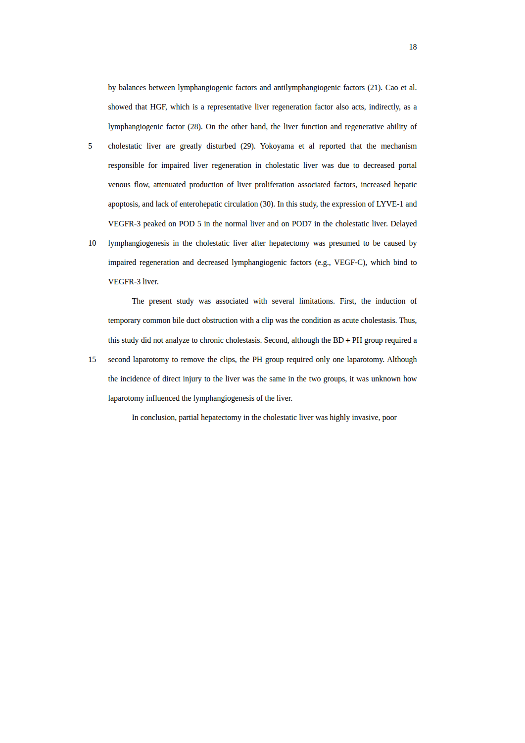18
5 10 15
by balances between lymphangiogenic factors and antilymphangiogenic factors (21). Cao et al. showed that HGF, which is a representative liver regeneration factor also acts, indirectly, as a lymphangiogenic factor (28). On the other hand, the liver function and regenerative ability of cholestatic liver are greatly disturbed (29). Yokoyama et al reported that the mechanism responsible for impaired liver regeneration in cholestatic liver was due to decreased portal venous flow, attenuated production of liver proliferation associated factors, increased hepatic apoptosis, and lack of enterohepatic circulation (30). In this study, the expression of LYVE-1 and VEGFR-3 peaked on POD 5 in the normal liver and on POD7 in the cholestatic liver. Delayed lymphangiogenesis in the cholestatic liver after hepatectomy was presumed to be caused by impaired regeneration and decreased lymphangiogenic factors (e.g., VEGF-C), which bind to VEGFR-3 liver.
The present study was associated with several limitations. First, the induction of temporary common bile duct obstruction with a clip was the condition as acute cholestasis. Thus, this study did not analyze to chronic cholestasis. Second, although the BD＋PH group required a second laparotomy to remove the clips, the PH group required only one laparotomy. Although the incidence of direct injury to the liver was the same in the two groups, it was unknown how laparotomy influenced the lymphangiogenesis of the liver.
In conclusion, partial hepatectomy in the cholestatic liver was highly invasive, poor